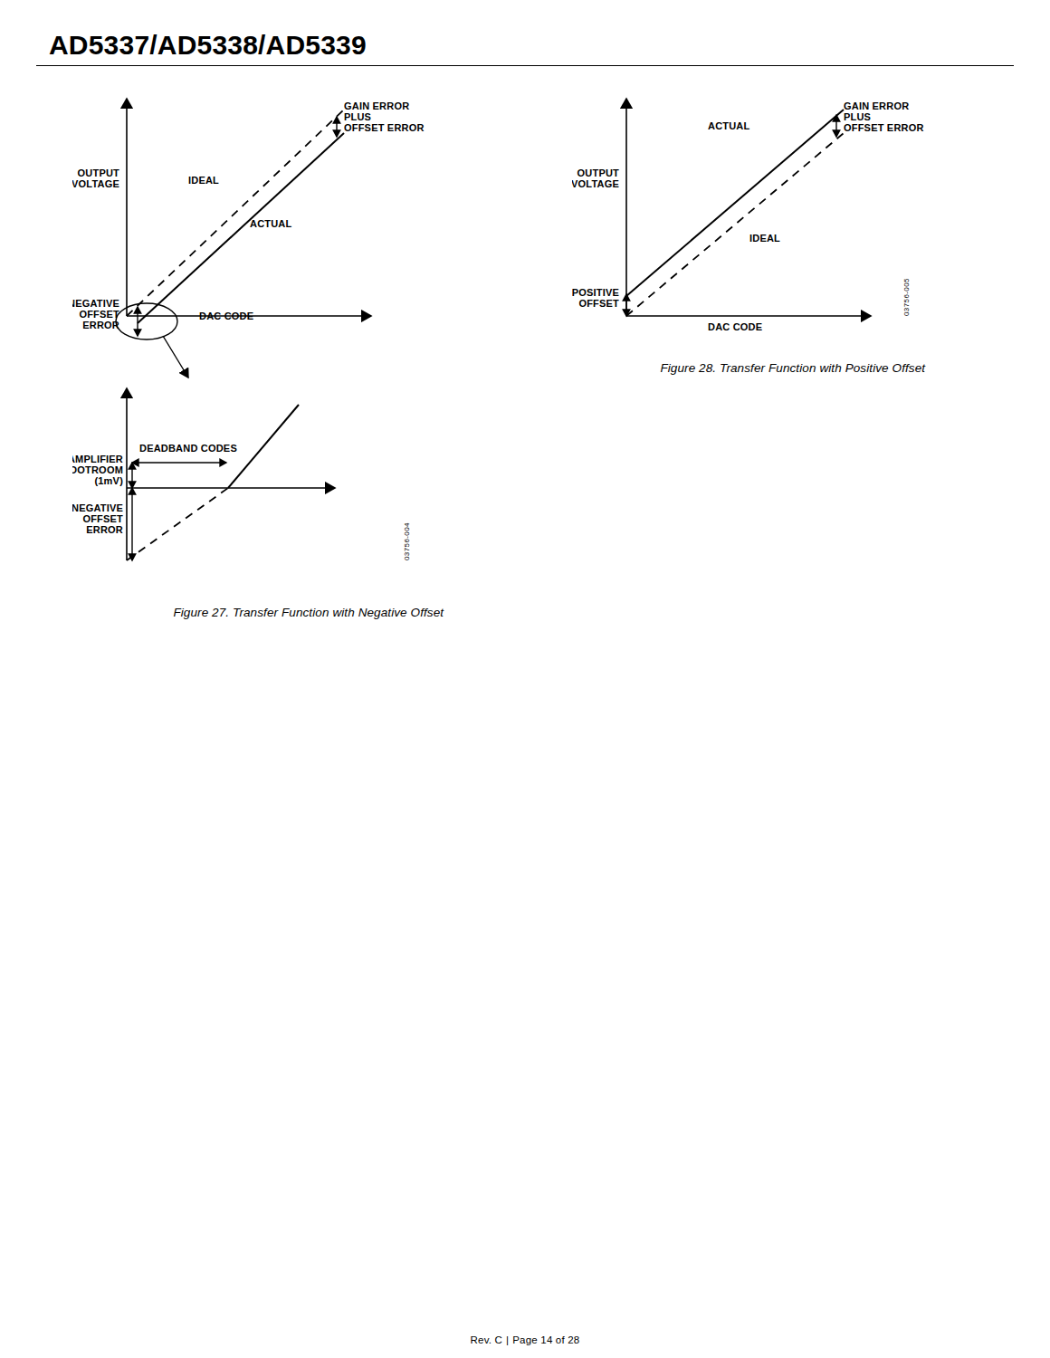AD5337/AD5338/AD5339
GAIN ERROR PLUS OFFSET ERROR OUTPUT VOLTAGE IDEAL ACTUAL NEGATIVE OFFSET ERROR DAC CODE DEADBAND CODES AMPLIFIER FOOTROOM (1mV) NEGATIVE OFFSET ERROR 03756-004
Figure 27. Transfer Function with Negative Offset
GAIN ERROR PLUS OFFSET ERROR ACTUAL OUTPUT VOLTAGE IDEAL POSITIVE OFFSET DAC CODE 03756-005
Figure 28. Transfer Function with Positive Offset
Rev. C|Page 14 of 28